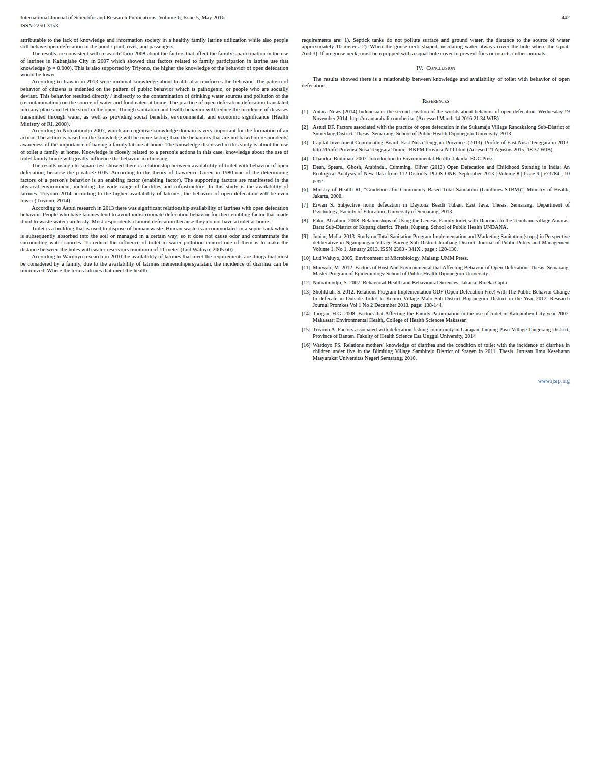International Journal of Scientific and Research Publications, Volume 6, Issue 5, May 2016 442
ISSN 2250-3153
attributable to the lack of knowledge and information society in a healthy family latrine utilization while also people still behave open defecation in the pond / pool, river, and passengers
The results are consistent with research Tarin 2008 about the factors that affect the family's participation in the use of latrines in Kabanjahe City in 2007 which showed that factors related to family participation in latrine use that knowledge (p = 0.000). This is also supported by Triyono, the higher the knowledge of the behavior of open defecation would be lower
According to Irawan in 2013 were minimal knowledge about health also reinforces the behavior. The pattern of behavior of citizens is indented on the pattern of public behavior which is pathogenic, or people who are socially deviant. This behavior resulted directly / indirectly to the contamination of drinking water sources and pollution of the (recontamination) on the source of water and food eaten at home. The practice of open defecation defecation translated into any place and let the stool in the open. Though sanitation and health behavior will reduce the incidence of diseases transmitted through water, as well as providing social benefits, environmental, and economic significance (Health Ministry of RI, 2008).
According to Notoatmodjo 2007, which are cognitive knowledge domain is very important for the formation of an action. The action is based on the knowledge will be more lasting than the behaviors that are not based on respondents' awareness of the importance of having a family latrine at home. The knowledge discussed in this study is about the use of toilet a family at home. Knowledge is closely related to a person's actions in this case, knowledge about the use of toilet family home will greatly influence the behavior in choosing
The results using chi-square test showed there is relationship between availability of toilet with behavior of open defecation, because the p-value> 0.05. According to the theory of Lawrence Green in 1980 one of the determining factors of a person's behavior is an enabling factor (enabling factor). The supporting factors are manifested in the physical environment, including the wide range of facilities and infrastructure. In this study is the availability of latrines. Triyono 2014 according to the higher availability of latrines, the behavior of open defecation will be even lower (Triyono, 2014).
According to Astuti research in 2013 there was significant relationship availability of latrines with open defecation behavior. People who have latrines tend to avoid indiscriminate defecation behavior for their enabling factor that made it not to waste water carelessly. Most respondents claimed defecation because they do not have a toilet at home.
Toilet is a building that is used to dispose of human waste. Human waste is accommodated in a septic tank which is subsequently absorbed into the soil or managed in a certain way, so it does not cause odor and contaminate the surrounding water sources. To reduce the influence of toilet in water pollution control one of them is to make the distance between the holes with water reservoirs minimum of 11 meter (Lud Waluyo, 2005:60).
According to Wardoyo research in 2010 the availability of latrines that meet the requirements are things that must be considered by a family, due to the availability of latrines memenuhipersyaratan, the incidence of diarrhea can be minimized. Where the terms latrines that meet the health
requirements are: 1). Septick tanks do not pollute surface and ground water, the distance to the source of water approximately 10 meters. 2). When the goose neck shaped, insulating water always cover the hole where the squat. And 3). If no goose neck, must be equipped with a squat hole cover to prevent flies or insects / other animals.
IV. Conclusion
The results showed there is a relationship between knowledge and availability of toilet with behavior of open defecation.
References
Antara News (2014) Indonesia in the second position of the worlds about behavior of open defecation. Wednesday 19 November 2014. http://m.antarabali.com/berita. (Accessed March 14 2016 21.34 WIB).
Astuti DF. Factors associated with the practice of open defecation in the Sukamaju Village Rancakalong Sub-District of Sumedang District. Thesis. Semarang: School of Public Health Diponegoro University, 2013.
Capital Investment Coordinating Board. East Nusa Tenggara Province. (2013). Profile of East Nusa Tenggara in 2013. http://Profil Provinsi Nusa Tenggara Timur - BKPM Provinsi NTT.html (Accesed 21 Agustus 2015; 18.37 WIB).
Chandra. Budiman. 2007. Introduction to Environmental Health. Jakarta. EGC Press
Dean, Spears., Ghosh, Arabinda., Cumming, Oliver (2013) Open Defecation and Childhood Stunting in India: An Ecological Analysis of New Data from 112 Districts. PLOS ONE. September 2013 | Volume 8 | Issue 9 | e73784 ; 10 page.
Minstry of Health RI, “Guidelines for Community Based Total Sanitation (Guidlines STBM)”, Ministry of Health, Jakarta, 2008.
Erwan S. Subjective norm defecation in Daytona Beach Tuban, East Java. Thesis. Semarang: Department of Psychology, Faculty of Education, University of Semarang, 2013.
Faku, Absalom. 2008. Relationships of Using the Genesis Family toilet with Diarrhea In the Teunbaun village Amarasi Barat Sub-District of Kupang district. Thesis. Kupang. School of Public Health UNDANA.
Juniar, Midia. 2013. Study on Total Sanitation Program Implementation and Marketing Sanitation (stops) in Perspective deliberative in Ngampungan Village Bareng Sub-District Jombang District. Journal of Public Policy and Management Volume 1, No 1, January 2013. ISSN 2303 - 341X . page : 120-130.
Lud Waluyo, 2005, Environment of Microbiology, Malang: UMM Press.
Murwati, M. 2012. Factors of Host And Environmental that Affecting Behavior of Open Defecation. Thesis. Semarang. Master Program of Epidemiology School of Public Health Diponegoro University.
Notoatmodjo, S. 2007. Behavioral Health and Behavioural Sciences. Jakarta: Rineka Cipta.
Sholikhah, S. 2012. Relations Program Implementation ODF (Open Defecation Free) with The Public Behavior Change In defecate in Outside Toilet In Kemiri Village Malo Sub-District Bojonegoro District in the Year 2012. Research Journal Promkes Vol 1 No 2 December 2013. page: 138-144.
Tarigan, H.G. 2008. Factors that Affecting the Family Participation in the use of toilet in Kalijamben City year 2007. Makassar: Environmental Health, College of Health Sciences Makassar.
Triyono A. Factors associated with defecation fishing community in Garapan Tanjung Pasir Village Tangerang District, Province of Banten. Fakulty of Health Science Esa Unggul University, 2014
Wardoyo FS. Relations mothers' knowledge of diarrhea and the condition of toilet with the incidence of diarrhea in children under five in the Blimbing Village Sambirejo District of Sragen in 2011. Thesis. Jurusan Ilmu Kesehatan Masyarakat Universitas Negeri Semarang, 2010.
www.ijsrp.org